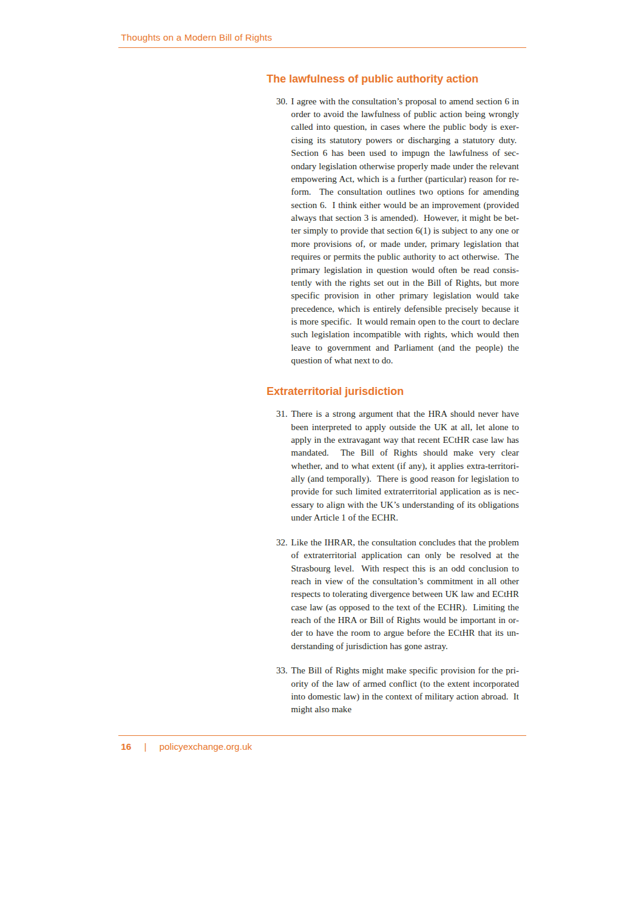Thoughts on a Modern Bill of Rights
The lawfulness of public authority action
30. I agree with the consultation’s proposal to amend section 6 in order to avoid the lawfulness of public action being wrongly called into question, in cases where the public body is exercising its statutory powers or discharging a statutory duty. Section 6 has been used to impugn the lawfulness of secondary legislation otherwise properly made under the relevant empowering Act, which is a further (particular) reason for reform. The consultation outlines two options for amending section 6. I think either would be an improvement (provided always that section 3 is amended). However, it might be better simply to provide that section 6(1) is subject to any one or more provisions of, or made under, primary legislation that requires or permits the public authority to act otherwise. The primary legislation in question would often be read consistently with the rights set out in the Bill of Rights, but more specific provision in other primary legislation would take precedence, which is entirely defensible precisely because it is more specific. It would remain open to the court to declare such legislation incompatible with rights, which would then leave to government and Parliament (and the people) the question of what next to do.
Extraterritorial jurisdiction
31. There is a strong argument that the HRA should never have been interpreted to apply outside the UK at all, let alone to apply in the extravagant way that recent ECtHR case law has mandated. The Bill of Rights should make very clear whether, and to what extent (if any), it applies extra-territorially (and temporally). There is good reason for legislation to provide for such limited extraterritorial application as is necessary to align with the UK’s understanding of its obligations under Article 1 of the ECHR.
32. Like the IHRAR, the consultation concludes that the problem of extraterritorial application can only be resolved at the Strasbourg level. With respect this is an odd conclusion to reach in view of the consultation’s commitment in all other respects to tolerating divergence between UK law and ECtHR case law (as opposed to the text of the ECHR). Limiting the reach of the HRA or Bill of Rights would be important in order to have the room to argue before the ECtHR that its understanding of jurisdiction has gone astray.
33. The Bill of Rights might make specific provision for the priority of the law of armed conflict (to the extent incorporated into domestic law) in the context of military action abroad. It might also make
16|policyexchange.org.uk